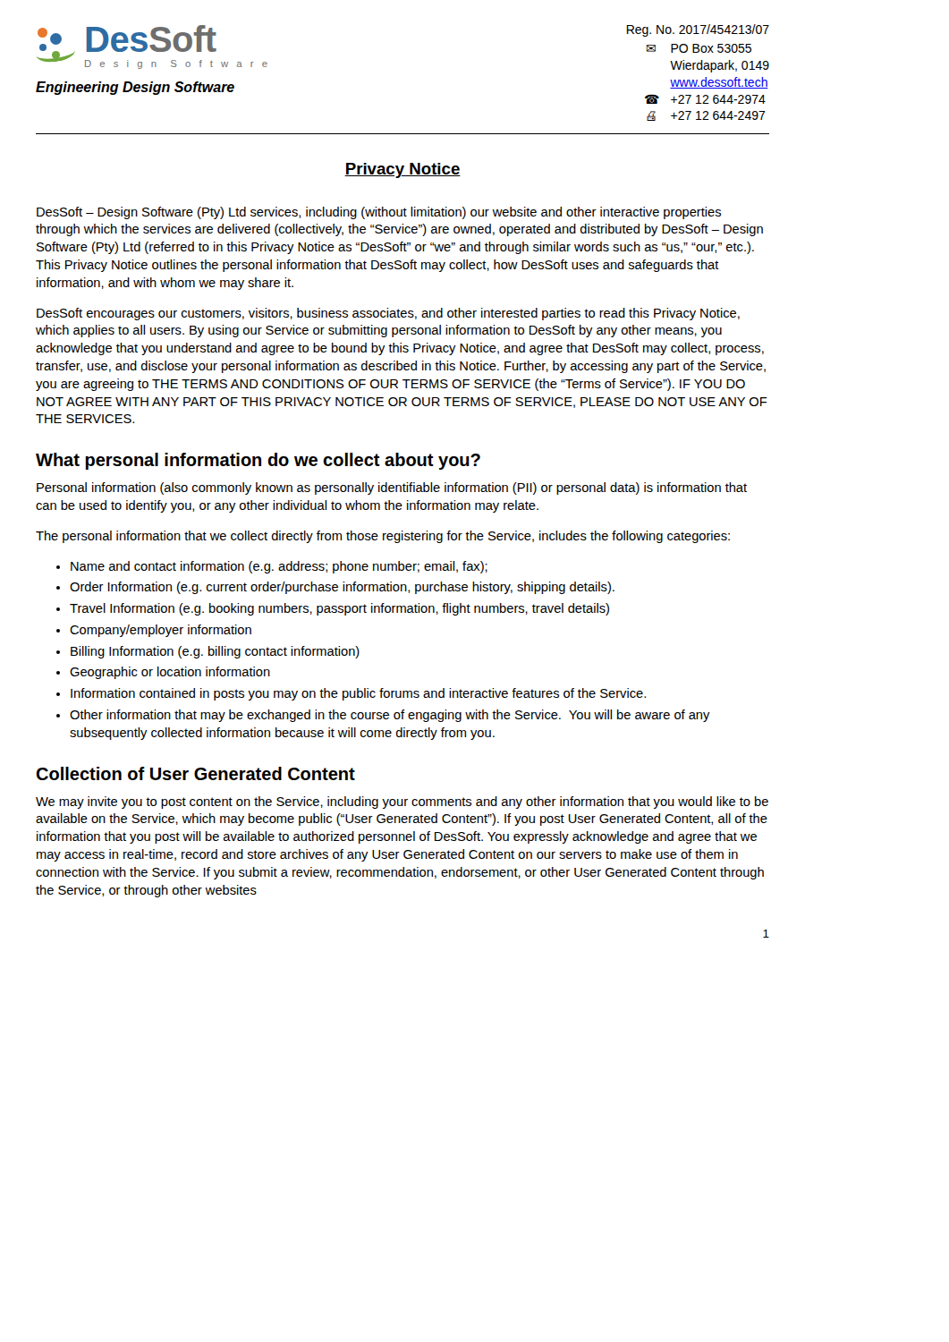Des Soft D e s i g n S o f t w a r e
Engineering Design Software
Reg. No. 2017/454213/07
| ✉ | PO Box 53055 |
| | Wierdapark, 0149 |
| | www.dessoft.tech |
| ☎ | +27 12 644-2974 |
| 🖨 | +27 12 644-2497 |
Privacy Notice
DesSoft – Design Software (Pty) Ltd services, including (without limitation) our website and other interactive properties through which the services are delivered (collectively, the “Service”) are owned, operated and distributed by DesSoft – Design Software (Pty) Ltd (referred to in this Privacy Notice as “DesSoft” or “we” and through similar words such as “us,” “our,” etc.). This Privacy Notice outlines the personal information that DesSoft may collect, how DesSoft uses and safeguards that information, and with whom we may share it.
DesSoft encourages our customers, visitors, business associates, and other interested parties to read this Privacy Notice, which applies to all users. By using our Service or submitting personal information to DesSoft by any other means, you acknowledge that you understand and agree to be bound by this Privacy Notice, and agree that DesSoft may collect, process, transfer, use, and disclose your personal information as described in this Notice. Further, by accessing any part of the Service, you are agreeing to THE TERMS AND CONDITIONS OF OUR TERMS OF SERVICE (the “Terms of Service”). IF YOU DO NOT AGREE WITH ANY PART OF THIS PRIVACY NOTICE OR OUR TERMS OF SERVICE, PLEASE DO NOT USE ANY OF THE SERVICES.
What personal information do we collect about you?
Personal information (also commonly known as personally identifiable information (PII) or personal data) is information that can be used to identify you, or any other individual to whom the information may relate.
The personal information that we collect directly from those registering for the Service, includes the following categories:
Name and contact information (e.g. address; phone number; email, fax);
Order Information (e.g. current order/purchase information, purchase history, shipping details).
Travel Information (e.g. booking numbers, passport information, flight numbers, travel details)
Company/employer information
Billing Information (e.g. billing contact information)
Geographic or location information
Information contained in posts you may on the public forums and interactive features of the Service.
Other information that may be exchanged in the course of engaging with the Service. You will be aware of any subsequently collected information because it will come directly from you.
Collection of User Generated Content
We may invite you to post content on the Service, including your comments and any other information that you would like to be available on the Service, which may become public (“User Generated Content”). If you post User Generated Content, all of the information that you post will be available to authorized personnel of DesSoft. You expressly acknowledge and agree that we may access in real-time, record and store archives of any User Generated Content on our servers to make use of them in connection with the Service. If you submit a review, recommendation, endorsement, or other User Generated Content through the Service, or through other websites
1